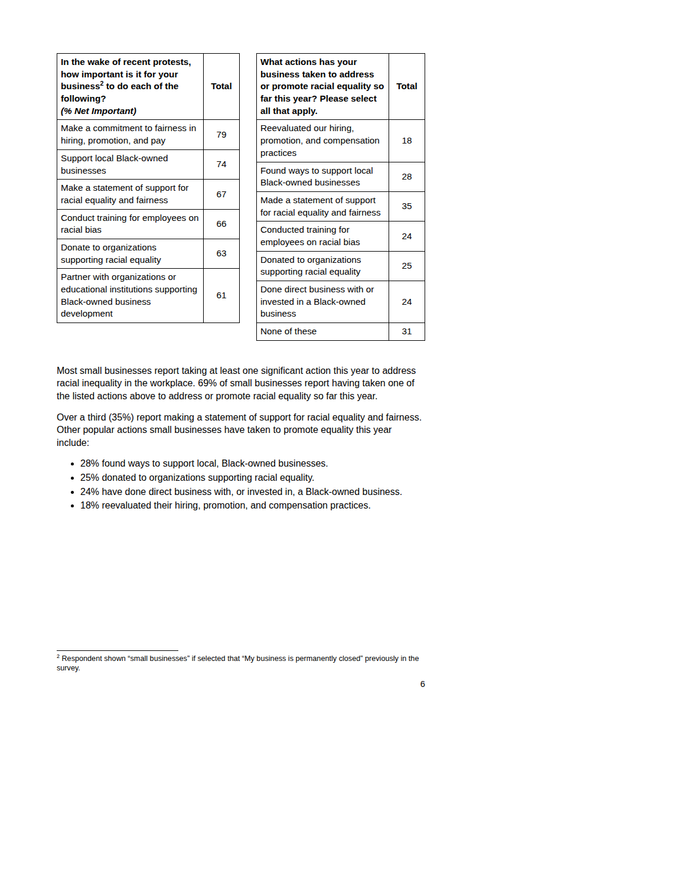| In the wake of recent protests, how important is it for your business 2 to do each of the following? (% Net Important) | Total |
| --- | --- |
| Make a commitment to fairness in hiring, promotion, and pay | 79 |
| Support local Black-owned businesses | 74 |
| Make a statement of support for racial equality and fairness | 67 |
| Conduct training for employees on racial bias | 66 |
| Donate to organizations supporting racial equality | 63 |
| Partner with organizations or educational institutions supporting Black-owned business development | 61 |
| What actions has your business taken to address or promote racial equality so far this year? Please select all that apply. | Total |
| --- | --- |
| Reevaluated our hiring, promotion, and compensation practices | 18 |
| Found ways to support local Black-owned businesses | 28 |
| Made a statement of support for racial equality and fairness | 35 |
| Conducted training for employees on racial bias | 24 |
| Donated to organizations supporting racial equality | 25 |
| Done direct business with or invested in a Black-owned business | 24 |
| None of these | 31 |
Most small businesses report taking at least one significant action this year to address racial inequality in the workplace. 69% of small businesses report having taken one of the listed actions above to address or promote racial equality so far this year.
Over a third (35%) report making a statement of support for racial equality and fairness. Other popular actions small businesses have taken to promote equality this year include:
28% found ways to support local, Black-owned businesses.
25% donated to organizations supporting racial equality.
24% have done direct business with, or invested in, a Black-owned business.
18% reevaluated their hiring, promotion, and compensation practices.
2 Respondent shown “small businesses” if selected that “My business is permanently closed” previously in the survey.
6